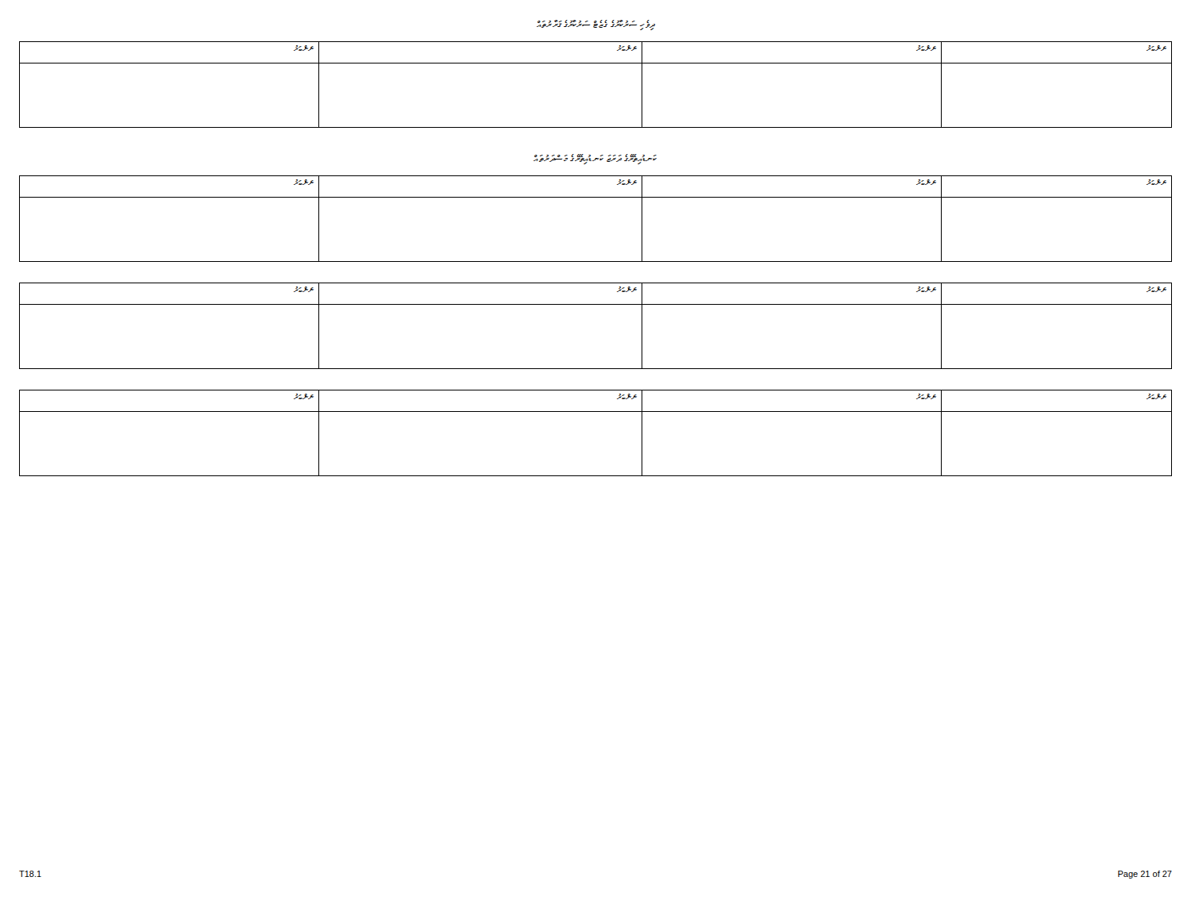ދިވެހި ސަރުކާރުގެ ގެޒެޓް ސަރުކާރުގެ ޤަރާރުތައް
| ނަންބަރު | ނަންބަރު | ނަންބަރު | ނަންބަރު |
| --- | --- | --- | --- |
ކަނޑުއިތެރޭގެ ދަރަޖަ ކަނޑުއިތެރޭގެ މަސްދަރުތައް
| ނަންބަރު | ނަންބަރު | ނަންބަރު | ނަންބަރު |
| --- | --- | --- | --- |
| ނަންބަރު | ނަންބަރު | ނަންބަރު | ނަންބަރު |
| --- | --- | --- | --- |
| ނަންބަރު | ނަންބަރު | ނަންބަރު | ނަންބަރު |
| --- | --- | --- | --- |
Page 21 of 27 T18.1